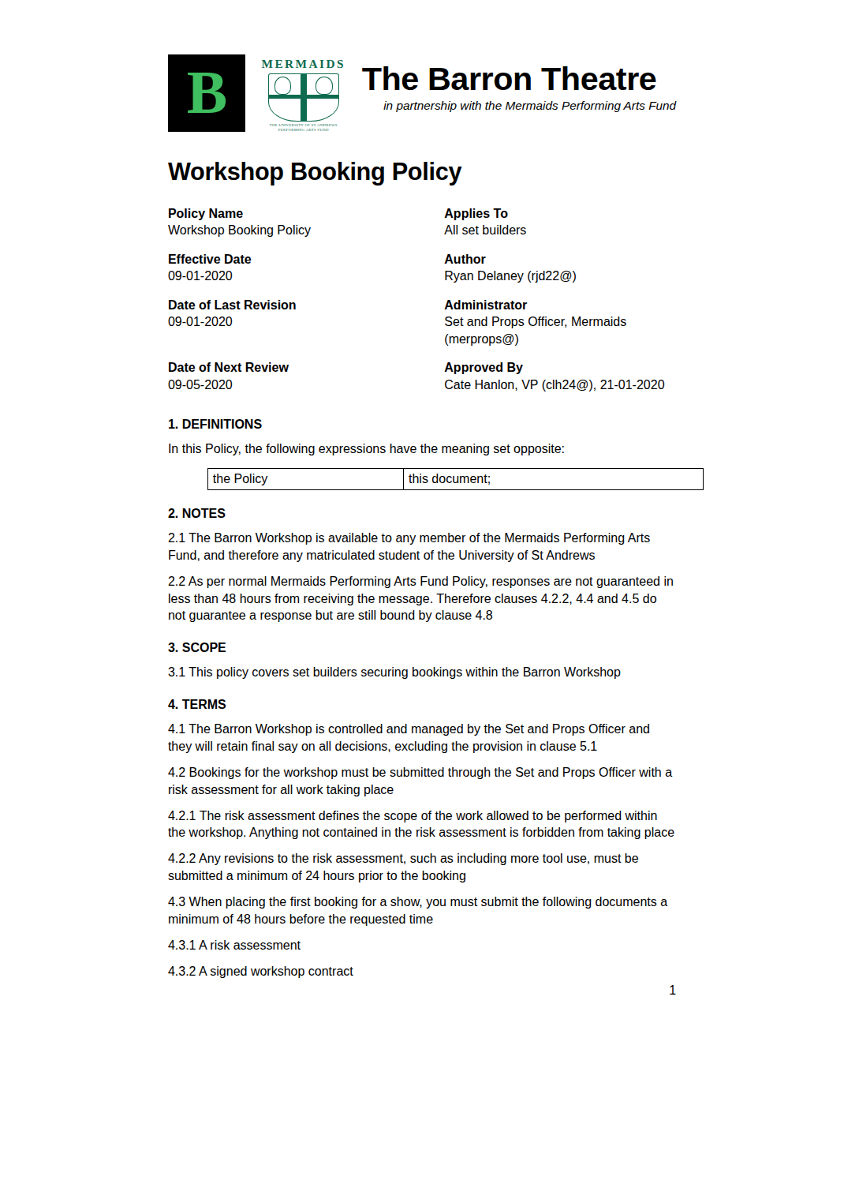B
MERMAIDS
The University of St Andrews
Performing Arts Fund
The Barron Theatre
in partnership with the Mermaids Performing Arts Fund
Workshop Booking Policy
Policy Name
Workshop Booking Policy
Applies To
All set builders
Effective Date
09-01-2020
Author
Ryan Delaney (rjd22@)
Date of Last Revision
09-01-2020
Administrator
Set and Props Officer, Mermaids (merprops@)
Date of Next Review
09-05-2020
Approved By
Cate Hanlon, VP (clh24@), 21-01-2020
1. Definitions
In this Policy, the following expressions have the meaning set opposite:
| the Policy | this document; |
2. Notes
2.1 The Barron Workshop is available to any member of the Mermaids Performing Arts Fund, and therefore any matriculated student of the University of St Andrews
2.2 As per normal Mermaids Performing Arts Fund Policy, responses are not guaranteed in less than 48 hours from receiving the message. Therefore clauses 4.2.2, 4.4 and 4.5 do not guarantee a response but are still bound by clause 4.8
3. Scope
3.1 This policy covers set builders securing bookings within the Barron Workshop
4. Terms
4.1 The Barron Workshop is controlled and managed by the Set and Props Officer and they will retain final say on all decisions, excluding the provision in clause 5.1
4.2 Bookings for the workshop must be submitted through the Set and Props Officer with a risk assessment for all work taking place
4.2.1 The risk assessment defines the scope of the work allowed to be performed within the workshop. Anything not contained in the risk assessment is forbidden from taking place
4.2.2 Any revisions to the risk assessment, such as including more tool use, must be submitted a minimum of 24 hours prior to the booking
4.3 When placing the first booking for a show, you must submit the following documents a minimum of 48 hours before the requested time
4.3.1 A risk assessment
4.3.2 A signed workshop contract
1